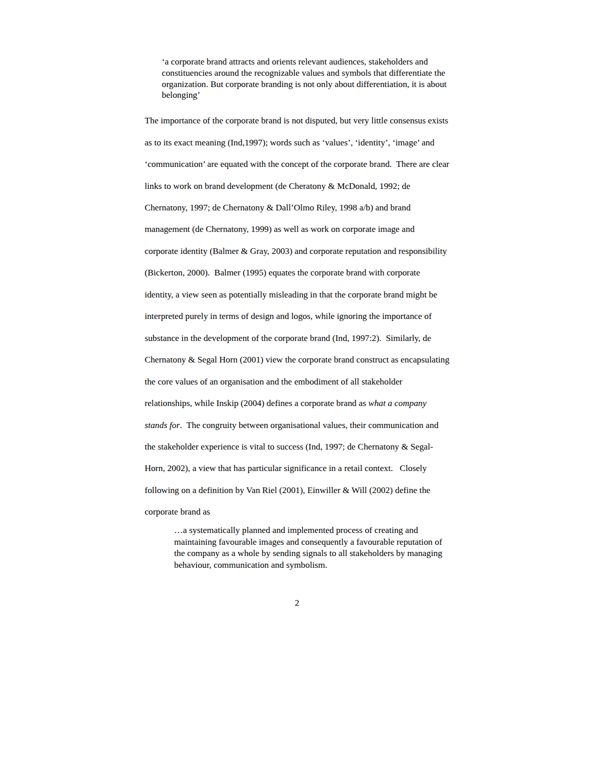‘a corporate brand attracts and orients relevant audiences, stakeholders and constituencies around the recognizable values and symbols that differentiate the organization. But corporate branding is not only about differentiation, it is about belonging’
The importance of the corporate brand is not disputed, but very little consensus exists as to its exact meaning (Ind,1997); words such as ‘values’, ‘identity’, ‘image’ and ‘communication’ are equated with the concept of the corporate brand. There are clear links to work on brand development (de Cheratony & McDonald, 1992; de Chernatony, 1997; de Chernatony & Dall’Olmo Riley, 1998 a/b) and brand management (de Chernatony, 1999) as well as work on corporate image and corporate identity (Balmer & Gray, 2003) and corporate reputation and responsibility (Bickerton, 2000). Balmer (1995) equates the corporate brand with corporate identity, a view seen as potentially misleading in that the corporate brand might be interpreted purely in terms of design and logos, while ignoring the importance of substance in the development of the corporate brand (Ind, 1997:2). Similarly, de Chernatony & Segal Horn (2001) view the corporate brand construct as encapsulating the core values of an organisation and the embodiment of all stakeholder relationships, while Inskip (2004) defines a corporate brand as what a company stands for. The congruity between organisational values, their communication and the stakeholder experience is vital to success (Ind, 1997; de Chernatony & Segal-Horn, 2002), a view that has particular significance in a retail context. Closely following on a definition by Van Riel (2001), Einwiller & Will (2002) define the corporate brand as
…a systematically planned and implemented process of creating and maintaining favourable images and consequently a favourable reputation of the company as a whole by sending signals to all stakeholders by managing behaviour, communication and symbolism.
2